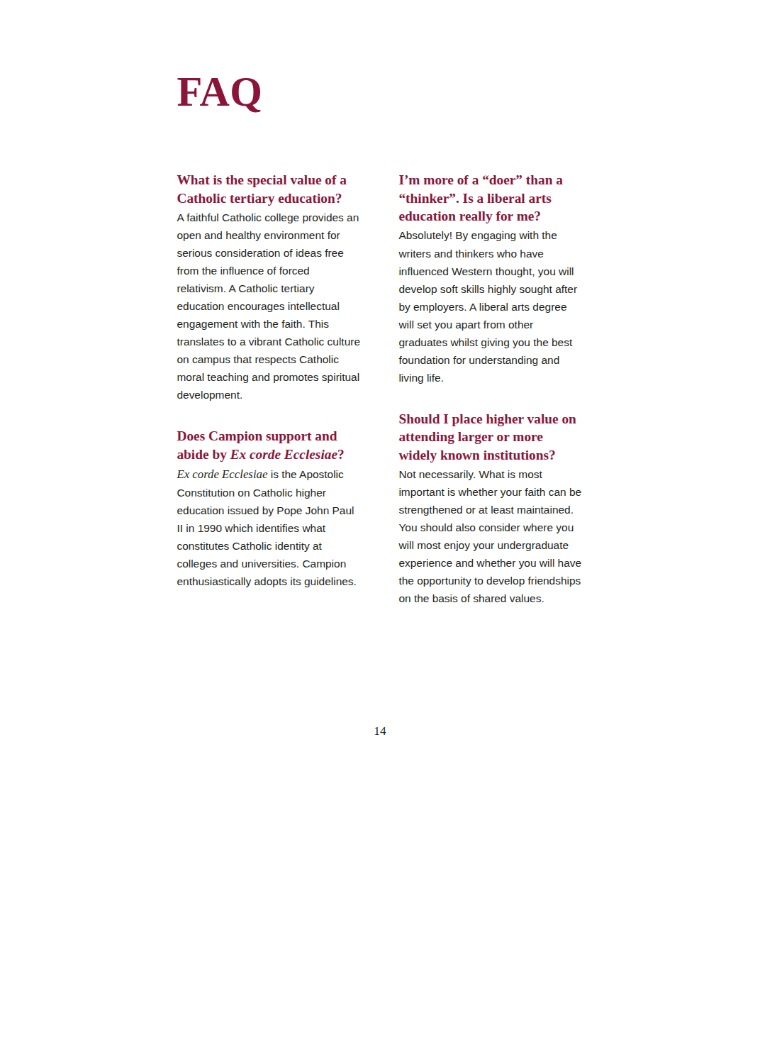FAQ
What is the special value of a Catholic tertiary education?
A faithful Catholic college provides an open and healthy environment for serious consideration of ideas free from the influence of forced relativism. A Catholic tertiary education encourages intellectual engagement with the faith. This translates to a vibrant Catholic culture on campus that respects Catholic moral teaching and promotes spiritual development.
Does Campion support and abide by Ex corde Ecclesiae?
Ex corde Ecclesiae is the Apostolic Constitution on Catholic higher education issued by Pope John Paul II in 1990 which identifies what constitutes Catholic identity at colleges and universities. Campion enthusiastically adopts its guidelines.
I’m more of a “doer” than a “thinker”. Is a liberal arts education really for me?
Absolutely! By engaging with the writers and thinkers who have influenced Western thought, you will develop soft skills highly sought after by employers. A liberal arts degree will set you apart from other graduates whilst giving you the best foundation for understanding and living life.
Should I place higher value on attending larger or more widely known institutions?
Not necessarily. What is most important is whether your faith can be strengthened or at least maintained. You should also consider where you will most enjoy your undergraduate experience and whether you will have the opportunity to develop friendships on the basis of shared values.
14